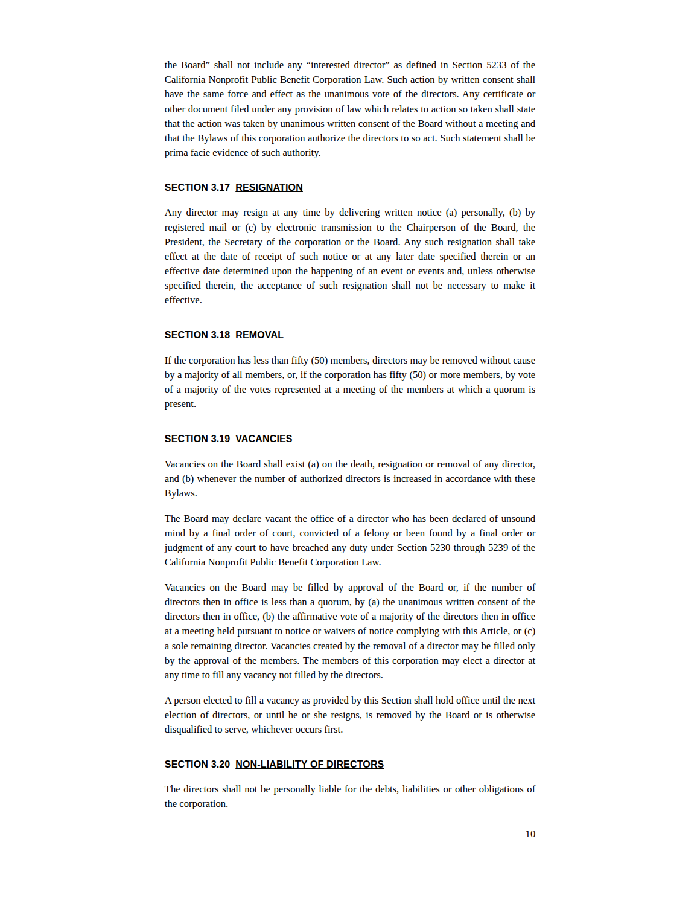the Board” shall not include any “interested director” as defined in Section 5233 of the California Nonprofit Public Benefit Corporation Law. Such action by written consent shall have the same force and effect as the unanimous vote of the directors. Any certificate or other document filed under any provision of law which relates to action so taken shall state that the action was taken by unanimous written consent of the Board without a meeting and that the Bylaws of this corporation authorize the directors to so act. Such statement shall be prima facie evidence of such authority.
SECTION 3.17 RESIGNATION
Any director may resign at any time by delivering written notice (a) personally, (b) by registered mail or (c) by electronic transmission to the Chairperson of the Board, the President, the Secretary of the corporation or the Board. Any such resignation shall take effect at the date of receipt of such notice or at any later date specified therein or an effective date determined upon the happening of an event or events and, unless otherwise specified therein, the acceptance of such resignation shall not be necessary to make it effective.
SECTION 3.18 REMOVAL
If the corporation has less than fifty (50) members, directors may be removed without cause by a majority of all members, or, if the corporation has fifty (50) or more members, by vote of a majority of the votes represented at a meeting of the members at which a quorum is present.
SECTION 3.19 VACANCIES
Vacancies on the Board shall exist (a) on the death, resignation or removal of any director, and (b) whenever the number of authorized directors is increased in accordance with these Bylaws.
The Board may declare vacant the office of a director who has been declared of unsound mind by a final order of court, convicted of a felony or been found by a final order or judgment of any court to have breached any duty under Section 5230 through 5239 of the California Nonprofit Public Benefit Corporation Law.
Vacancies on the Board may be filled by approval of the Board or, if the number of directors then in office is less than a quorum, by (a) the unanimous written consent of the directors then in office, (b) the affirmative vote of a majority of the directors then in office at a meeting held pursuant to notice or waivers of notice complying with this Article, or (c) a sole remaining director. Vacancies created by the removal of a director may be filled only by the approval of the members. The members of this corporation may elect a director at any time to fill any vacancy not filled by the directors.
A person elected to fill a vacancy as provided by this Section shall hold office until the next election of directors, or until he or she resigns, is removed by the Board or is otherwise disqualified to serve, whichever occurs first.
SECTION 3.20 NON-LIABILITY OF DIRECTORS
The directors shall not be personally liable for the debts, liabilities or other obligations of the corporation.
10